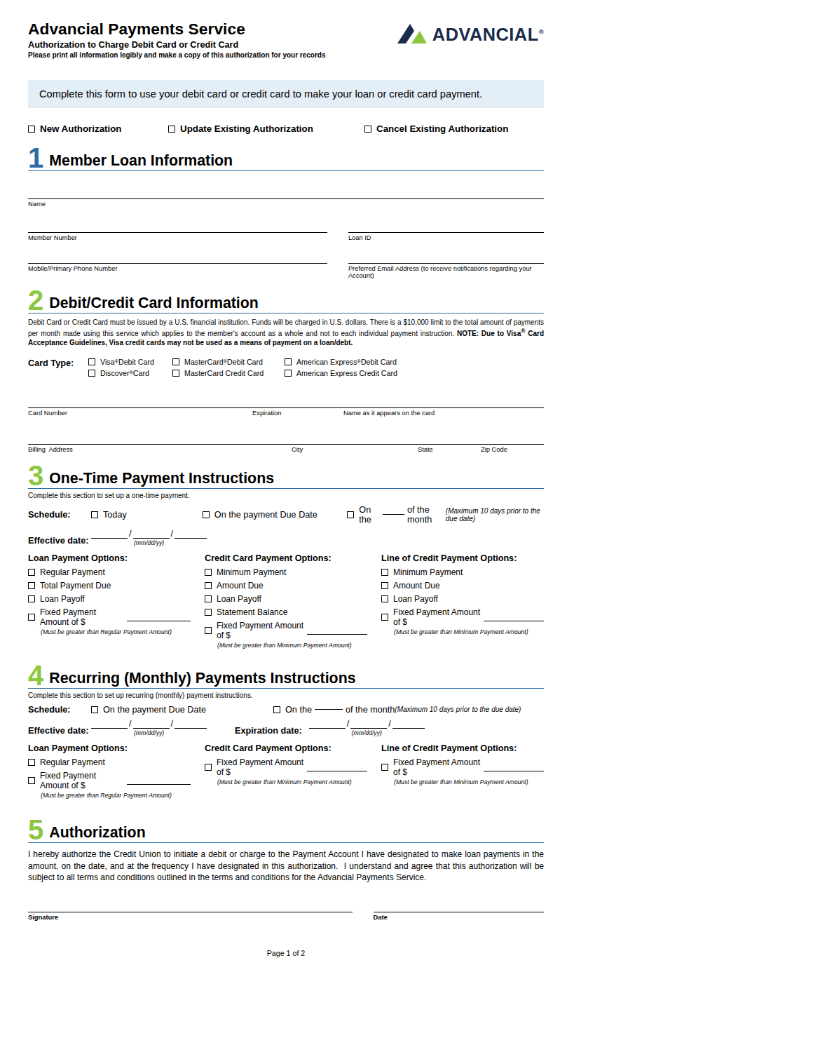Advancial Payments Service
Authorization to Charge Debit Card or Credit Card
Please print all information legibly and make a copy of this authorization for your records
ADVANCIAL®
Complete this form to use your debit card or credit card to make your loan or credit card payment.
New Authorization
Update Existing Authorization
Cancel Existing Authorization
1
Member Loan Information
Name
Member Number
Loan ID
Mobile/Primary Phone Number
Preferred Email Address (to receive notifications regarding your Account)
2
Debit/Credit Card Information
Debit Card or Credit Card must be issued by a U.S. financial institution. Funds will be charged in U.S. dollars. There is a $10,000 limit to the total amount of payments per month made using this service which applies to the member's account as a whole and not to each individual payment instruction. NOTE: Due to Visa® Card Acceptance Guidelines, Visa credit cards may not be used as a means of payment on a loan/debt.
Card Type:
Visa® Debit Card
MasterCard® Debit Card
American Express® Debit Card
Discover® Card
MasterCard Credit Card
American Express Credit Card
Card Number
Expiration
Name as it appears on the card
Billing Address
City
State
Zip Code
3
One-Time Payment Instructions
Complete this section to set up a one-time payment.
Schedule:
Today
On the payment Due Date
On the of the month (Maximum 10 days prior to the due date)
Effective date:
/
/
(mm/dd/yy)
Loan Payment Options:
Regular Payment
Total Payment Due
Loan Payoff
Fixed Payment Amount of $
(Must be greater than Regular Payment Amount)
Credit Card Payment Options:
Minimum Payment
Amount Due
Loan Payoff
Statement Balance
Fixed Payment Amount of $
(Must be greater than Minimum Payment Amount)
Line of Credit Payment Options:
Minimum Payment
Amount Due
Loan Payoff
Fixed Payment Amount of $
(Must be greater than Minimum Payment Amount)
4
Recurring (Monthly) Payments Instructions
Complete this section to set up recurring (monthly) payment instructions.
Schedule:
On the payment Due Date
On the of the month (Maximum 10 days prior to the due date)
Effective date:
/
/
(mm/dd/yy)
Expiration date:
/
/
(mm/dd/yy)
Loan Payment Options:
Regular Payment
Fixed Payment Amount of $
(Must be greater than Regular Payment Amount)
Credit Card Payment Options:
Fixed Payment Amount of $
(Must be greater than Minimum Payment Amount)
Line of Credit Payment Options:
Fixed Payment Amount of $
(Must be greater than Minimum Payment Amount)
5
Authorization
I hereby authorize the Credit Union to initiate a debit or charge to the Payment Account I have designated to make loan payments in the amount, on the date, and at the frequency I have designated in this authorization. I understand and agree that this authorization will be subject to all terms and conditions outlined in the terms and conditions for the Advancial Payments Service.
Signature
Date
Page 1 of 2